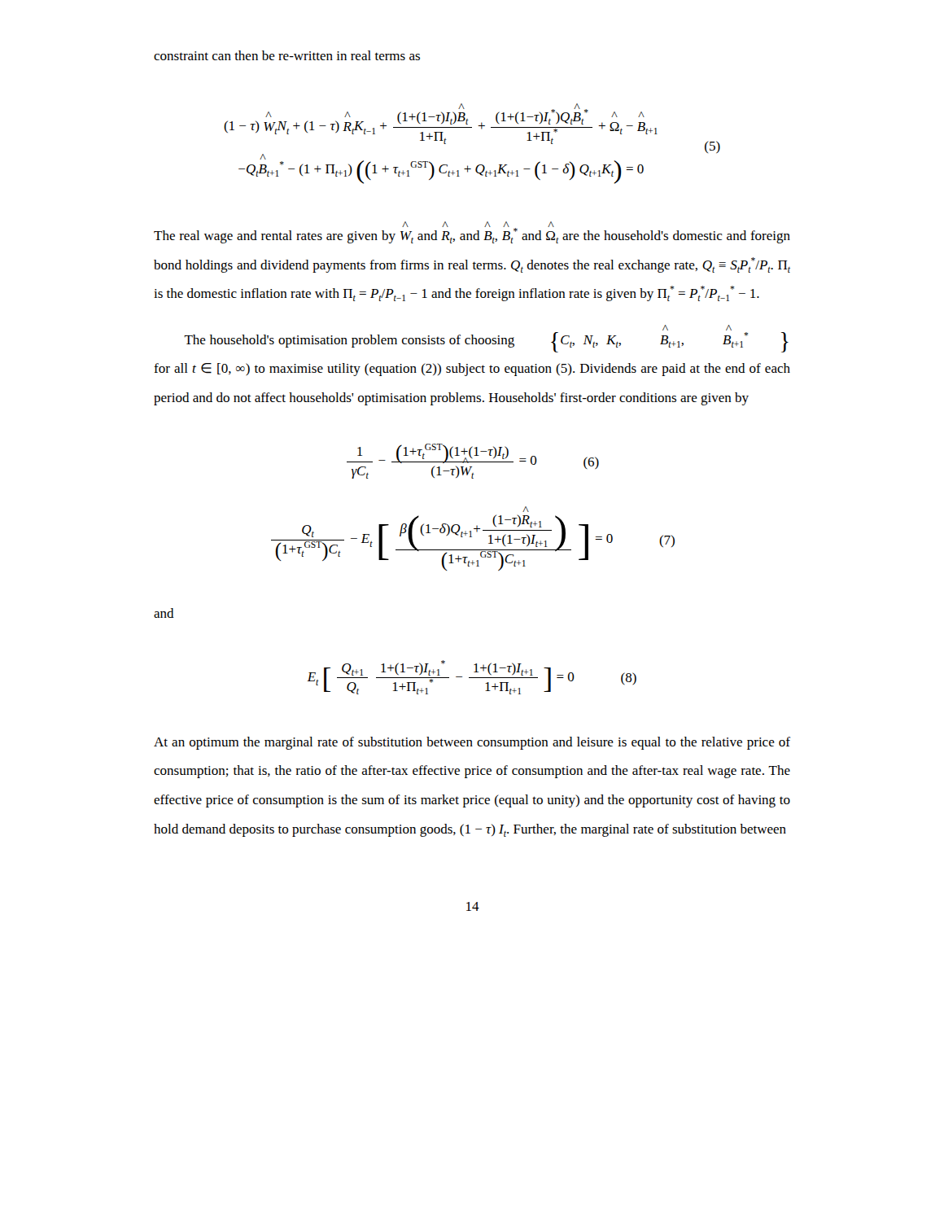constraint can then be re-written in real terms as
(1 − τ) WtNt + (1 − τ) RtKt−1 + (1+(1−τ)It)Bt 1+Πt + (1+(1−τ)It*)QtBt*1+Πt* + Ωt − Bt+1
−QtBt+1* − (1 + Πt+1) ((1 + τt+1GST) Ct+1 + Qt+1Kt+1 − (1 − δ) Qt+1Kt) = 0
(5)
The real wage and rental rates are given by Wt and Rt, and Bt, Bt* and Ωt are the household's domestic and foreign bond holdings and dividend payments from firms in real terms. Qt denotes the real exchange rate, Qt ≡ StPt*/Pt. Πt is the domestic inflation rate with Πt = Pt/Pt−1 − 1 and the foreign inflation rate is given by Πt* = Pt*/Pt−1* − 1.
The household's optimisation problem consists of choosing {Ct, Nt, Kt, Bt+1, Bt+1*} for all t ∈ [0, ∞) to maximise utility (equation (2)) subject to equation (5). Dividends are paid at the end of each period and do not affect households' optimisation problems. Households' first-order conditions are given by
1 γCt − (1+τtGST)(1+(1−τ)It)(1−τ)Wt = 0
(6)
Qt(1+τtGST) Ct − Et [ β((1−δ)Qt+1+(1−τ)Rt+11+(1−τ)It+1)(1+τt+1GST) Ct+1 ] = 0
(7)
and
Et [ Qt+1 Qt 1+(1−τ)It+1*1+Πt+1* − 1+(1−τ)It+11+Πt+1 ] = 0
(8)
At an optimum the marginal rate of substitution between consumption and leisure is equal to the relative price of consumption; that is, the ratio of the after-tax effective price of consumption and the after-tax real wage rate. The effective price of consumption is the sum of its market price (equal to unity) and the opportunity cost of having to hold demand deposits to purchase consumption goods, (1 − τ) It. Further, the marginal rate of substitution between
14